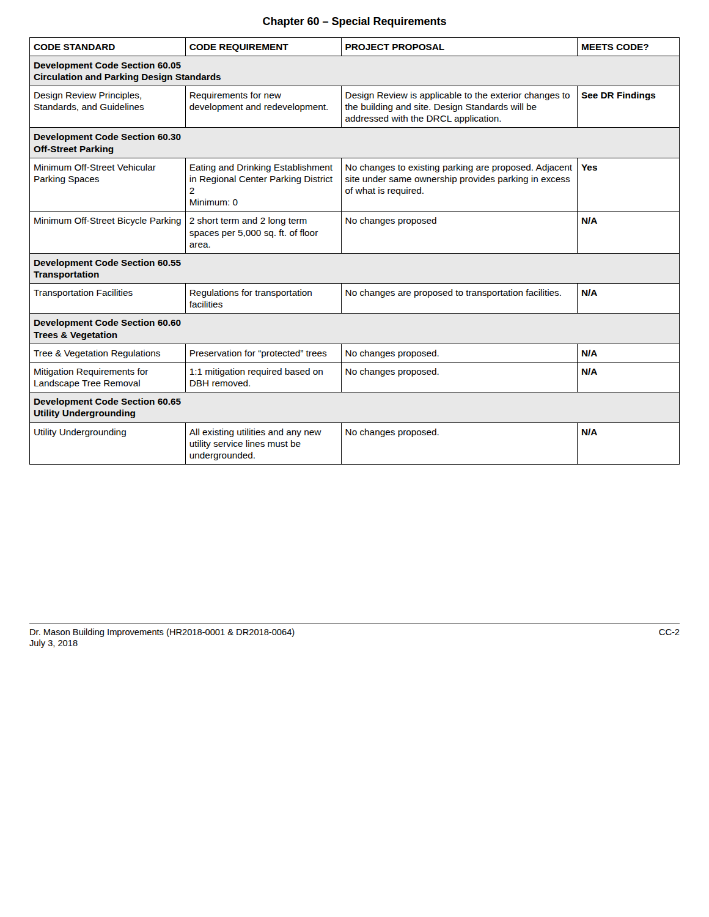Chapter 60 – Special Requirements
| CODE STANDARD | CODE REQUIREMENT | PROJECT PROPOSAL | MEETS CODE? |
| --- | --- | --- | --- |
| Development Code Section 60.05 Circulation and Parking Design Standards |
| Design Review Principles, Standards, and Guidelines | Requirements for new development and redevelopment. | Design Review is applicable to the exterior changes to the building and site. Design Standards will be addressed with the DRCL application. | See DR Findings |
| Development Code Section 60.30 Off-Street Parking |
| Minimum Off-Street Vehicular Parking Spaces | Eating and Drinking Establishment in Regional Center Parking District 2 Minimum: 0 | No changes to existing parking are proposed. Adjacent site under same ownership provides parking in excess of what is required. | Yes |
| Minimum Off-Street Bicycle Parking | 2 short term and 2 long term spaces per 5,000 sq. ft. of floor area. | No changes proposed | N/A |
| Development Code Section 60.55 Transportation |
| Transportation Facilities | Regulations for transportation facilities | No changes are proposed to transportation facilities. | N/A |
| Development Code Section 60.60 Trees & Vegetation |
| Tree & Vegetation Regulations | Preservation for “protected” trees | No changes proposed. | N/A |
| Mitigation Requirements for Landscape Tree Removal | 1:1 mitigation required based on DBH removed. | No changes proposed. | N/A |
| Development Code Section 60.65 Utility Undergrounding |
| Utility Undergrounding | All existing utilities and any new utility service lines must be undergrounded. | No changes proposed. | N/A |
Dr. Mason Building Improvements (HR2018-0001 & DR2018-0064)
July 3, 2018
CC-2